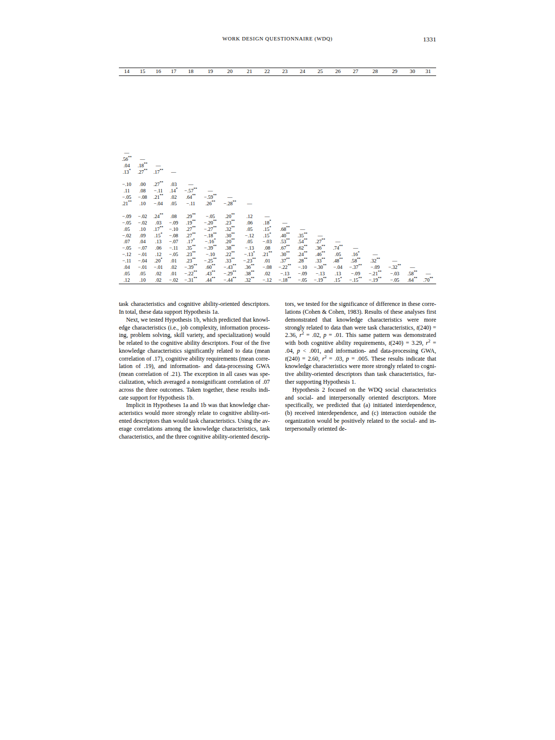Work Design Questionnaire (WDQ) 1331
| 14 | 15 | 16 | 17 | 18 | 19 | 20 | 21 | 22 | 23 | 24 | 25 | 26 | 27 | 28 | 29 | 30 | 31 |
| --- | --- | --- | --- | --- | --- | --- | --- | --- | --- | --- | --- | --- | --- | --- | --- | --- | --- |
| — | | | | | | | | | | | | | | | | | |
| .56 ** | — | | | | | | | | | | | | | | | | |
| .04 | .18 ** | — | | | | | | | | | | | | | | | |
| .13 * | .27 ** | .17 ** | — | | | | | | | | | | | | | | |
| −.10 | .00 | .27 ** | .03 | — | | | | | | | | | | | | | |
| .11 | .08 | −.11 | .14 * | −.57 ** | — | | | | | | | | | | | | |
| −.05 | −.08 | .21 ** | .02 | .64 ** | −.59 ** | — | | | | | | | | | | | |
| .21 ** | .10 | −.04 | .05 | −.11 | .26 ** | −.28 ** | — | | | | | | | | | | |
| −.09 | −.02 | .24 ** | .08 | .29 ** | −.05 | .20 ** | .12 | — | | | | | | | | | |
| −.05 | −.02 | .03 | −.09 | .19 ** | −.20 ** | .23 ** | .06 | .18 * | — | | | | | | | | |
| .05 | .10 | .17 ** | −.10 | .27 ** | −.27 ** | .32 ** | .05 | .15 * | .68 ** | — | | | | | | | |
| −.02 | .09 | .15 * | −.08 | .27 ** | −.18 ** | .30 ** | −.12 | .15 * | .40 ** | .35 ** | — | | | | | | |
| .07 | .04 | .13 | −.07 | .17 * | −.16 * | .20 ** | .05 | −.03 | .53 ** | .54 ** | .27 ** | — | | | | | |
| −.05 | −.07 | .06 | −.11 | .35 ** | −.39 ** | .38 ** | −.13 | .08 | .67 ** | .62 ** | .36 ** | .74 ** | — | | | | |
| −.12 | −.01 | .12 | −.05 | .23 ** | −.10 | .22 ** | −.13 * | .21 ** | .30 ** | .24 ** | .46 ** | .05 | .16 * | — | | | |
| −.11 | −.04 | .20 * | .01 | .23 ** | −.25 ** | .33 ** | −.23 ** | .01 | .37 ** | .28 ** | .33 ** | .48 ** | .58 ** | .32 ** | — | | |
| .04 | −.01 | −.01 | .02 | −.39 ** | .60 ** | −.43 ** | .36 ** | −.08 | −.22 ** | −.10 | −.30 ** | −.04 | −.37 ** | −.09 | −.32 ** | — | |
| .05 | .05 | .02 | .01 | −.22 ** | .43 ** | −.29 ** | .38 ** | .02 | −.13 | −.09 | −.13 | .13 | −.09 | −.21 ** | −.03 | .58 ** | — |
| .12 | .10 | .02 | −.02 | −.31 ** | .44 ** | −.44 ** | .32 ** | −.12 | −.18 ** | −.05 | −.19 ** | .15 * | −.15 ** | −.19 ** | −.05 | .64 ** | .70 ** |
task characteristics and cognitive ability-oriented descriptors. In total, these data support Hypothesis 1a.
Next, we tested Hypothesis 1b, which predicted that knowledge characteristics (i.e., job complexity, information processing, problem solving, skill variety, and specialization) would be related to the cognitive ability descriptors. Four of the five knowledge characteristics significantly related to data (mean correlation of .17), cognitive ability requirements (mean correlation of .19), and information- and data-processing GWA (mean correlation of .21). The exception in all cases was specialization, which averaged a nonsignificant correlation of .07 across the three outcomes. Taken together, these results indicate support for Hypothesis 1b.
Implicit in Hypotheses 1a and 1b was that knowledge characteristics would more strongly relate to cognitive ability-oriented descriptors than would task characteristics. Using the average correlations among the knowledge characteristics, task characteristics, and the three cognitive ability-oriented descriptors, we tested for the significance of difference in these correlations (Cohen & Cohen, 1983). Results of these analyses first demonstrated that knowledge characteristics were more strongly related to data than were task characteristics, t(240) = 2.36, r2 = .02, p = .01. This same pattern was demonstrated with both cognitive ability requirements, t(240) = 3.29, r2 = .04, p < .001, and information- and data-processing GWA, t(240) = 2.60, r2 = .03, p = .005. These results indicate that knowledge characteristics were more strongly related to cognitive ability-oriented descriptors than task characteristics, further supporting Hypothesis 1.
Hypothesis 2 focused on the WDQ social characteristics and social- and interpersonally oriented descriptors. More specifically, we predicted that (a) initiated interdependence, (b) received interdependence, and (c) interaction outside the organization would be positively related to the social- and interpersonally oriented de-